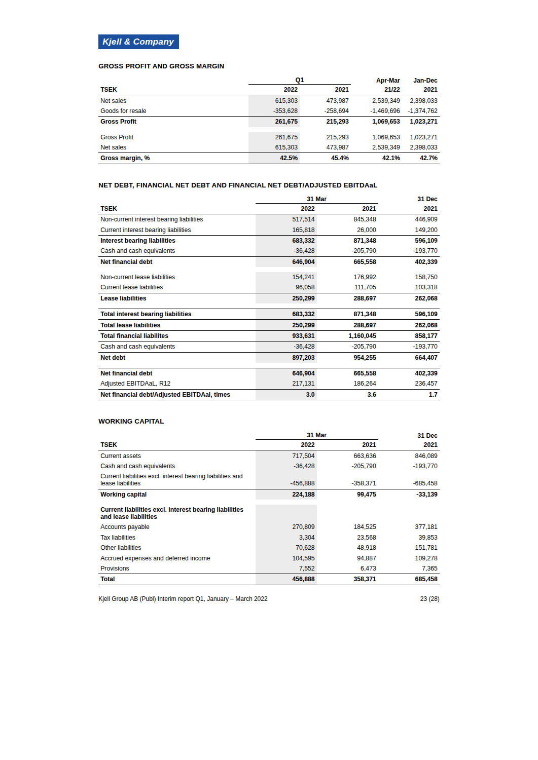Kjell & Company
GROSS PROFIT AND GROSS MARGIN
| | Q1 | Apr-Mar | Jan-Dec |
| --- | --- | --- | --- |
| TSEK | 2022 | 2021 | 21/22 | 2021 |
| Net sales | 615,303 | 473,987 | 2,539,349 | 2,398,033 |
| Goods for resale | -353,628 | -258,694 | -1,469,696 | -1,374,762 |
| Gross Profit | 261,675 | 215,293 | 1,069,653 | 1,023,271 |
| Gross Profit | 261,675 | 215,293 | 1,069,653 | 1,023,271 |
| Net sales | 615,303 | 473,987 | 2,539,349 | 2,398,033 |
| Gross margin, % | 42.5% | 45.4% | 42.1% | 42.7% |
NET DEBT, FINANCIAL NET DEBT AND FINANCIAL NET DEBT/ADJUSTED EBITDAaL
| | 31 Mar | 31 Dec |
| --- | --- | --- |
| TSEK | 2022 | 2021 | 2021 |
| Non-current interest bearing liabilities | 517,514 | 845,348 | 446,909 |
| Current interest bearing liabilities | 165,818 | 26,000 | 149,200 |
| Interest bearing liabilities | 683,332 | 871,348 | 596,109 |
| Cash and cash equivalents | -36,428 | -205,790 | -193,770 |
| Net financial debt | 646,904 | 665,558 | 402,339 |
| Non-current lease liabilities | 154,241 | 176,992 | 158,750 |
| Current lease liabilities | 96,058 | 111,705 | 103,318 |
| Lease liabilities | 250,299 | 288,697 | 262,068 |
| Total interest bearing liabilities | 683,332 | 871,348 | 596,109 |
| Total lease liabilities | 250,299 | 288,697 | 262,068 |
| Total financial liabilites | 933,631 | 1,160,045 | 858,177 |
| Cash and cash equivalents | -36,428 | -205,790 | -193,770 |
| Net debt | 897,203 | 954,255 | 664,407 |
| Net financial debt | 646,904 | 665,558 | 402,339 |
| Adjusted EBITDAaL, R12 | 217,131 | 186,264 | 236,457 |
| Net financial debt/Adjusted EBITDAal, times | 3.0 | 3.6 | 1.7 |
WORKING CAPITAL
| | 31 Mar | 31 Dec |
| --- | --- | --- |
| TSEK | 2022 | 2021 | 2021 |
| Current assets | 717,504 | 663,636 | 846,089 |
| Cash and cash equivalents | -36,428 | -205,790 | -193,770 |
| Current liabilities excl. interest bearing liabilities and lease liabilities | -456,888 | -358,371 | -685,458 |
| Working capital | 224,188 | 99,475 | -33,139 |
| Current liabilities excl. interest bearing liabilities and lease liabilities | | | |
| Accounts payable | 270,809 | 184,525 | 377,181 |
| Tax liabilities | 3,304 | 23,568 | 39,853 |
| Other liabilities | 70,628 | 48,918 | 151,781 |
| Accrued expenses and deferred income | 104,595 | 94,887 | 109,278 |
| Provisions | 7,552 | 6,473 | 7,365 |
| Total | 456,888 | 358,371 | 685,458 |
Kjell Group AB (Publ) Interim report Q1, January – March 2022 23 (28)